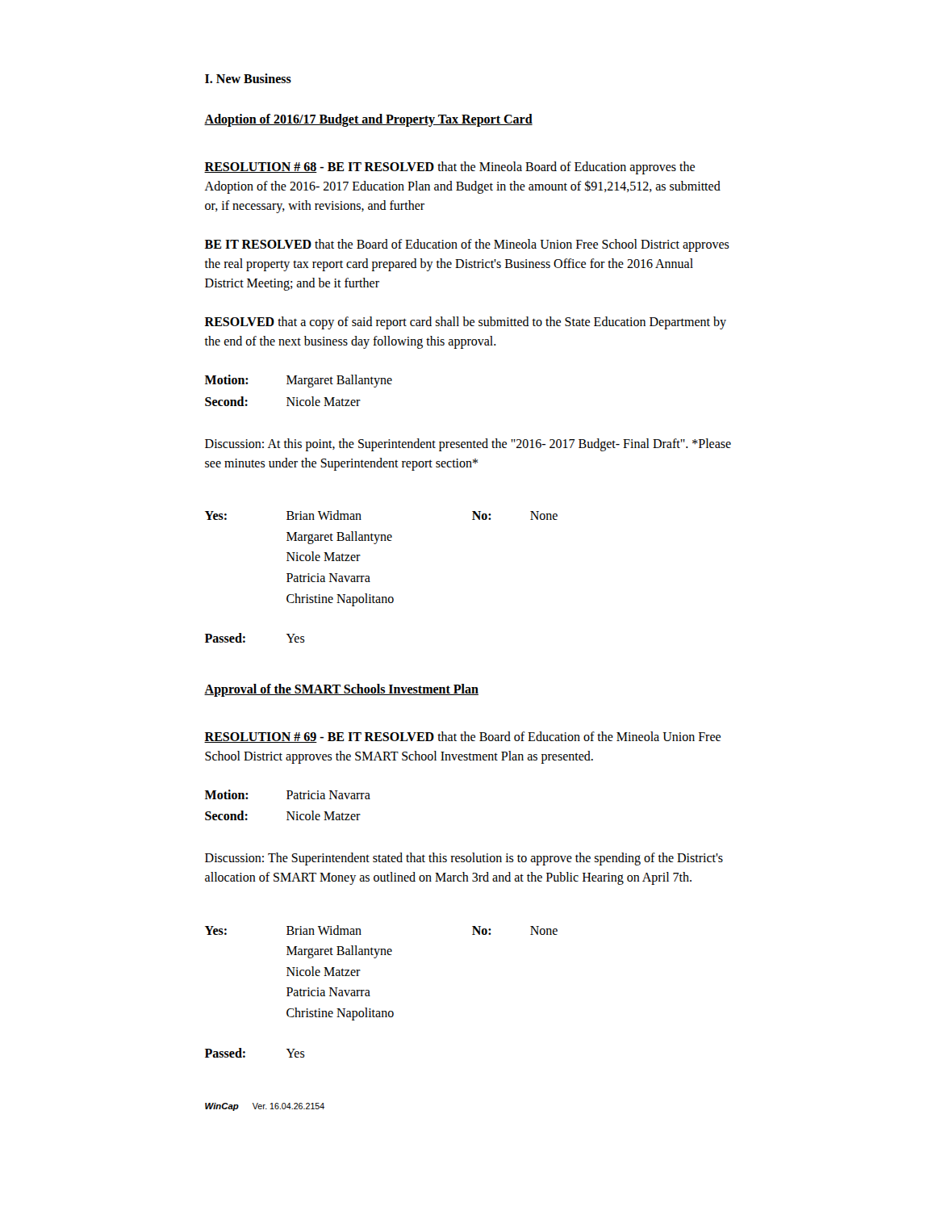I. New Business
Adoption of 2016/17 Budget and Property Tax Report Card
RESOLUTION # 68 - BE IT RESOLVED that the Mineola Board of Education approves the Adoption of the 2016- 2017 Education Plan and Budget in the amount of $91,214,512, as submitted or, if necessary, with revisions, and further
BE IT RESOLVED that the Board of Education of the Mineola Union Free School District approves the real property tax report card prepared by the District's Business Office for the 2016 Annual District Meeting; and be it further
RESOLVED that a copy of said report card shall be submitted to the State Education Department by the end of the next business day following this approval.
| Motion: | Margaret Ballantyne |
| Second: | Nicole Matzer |
Discussion: At this point, the Superintendent presented the "2016- 2017 Budget- Final Draft". *Please see minutes under the Superintendent report section*
| Yes: | Brian Widman | No: | None |
| | Margaret Ballantyne | | |
| | Nicole Matzer | | |
| | Patricia Navarra | | |
| | Christine Napolitano | | |
Passed: Yes
Approval of the SMART Schools Investment Plan
RESOLUTION # 69 - BE IT RESOLVED that the Board of Education of the Mineola Union Free School District approves the SMART School Investment Plan as presented.
| Motion: | Patricia Navarra |
| Second: | Nicole Matzer |
Discussion: The Superintendent stated that this resolution is to approve the spending of the District's allocation of SMART Money as outlined on March 3rd and at the Public Hearing on April 7th.
| Yes: | Brian Widman | No: | None |
| | Margaret Ballantyne | | |
| | Nicole Matzer | | |
| | Patricia Navarra | | |
| | Christine Napolitano | | |
Passed: Yes
WinCap Ver. 16.04.26.2154